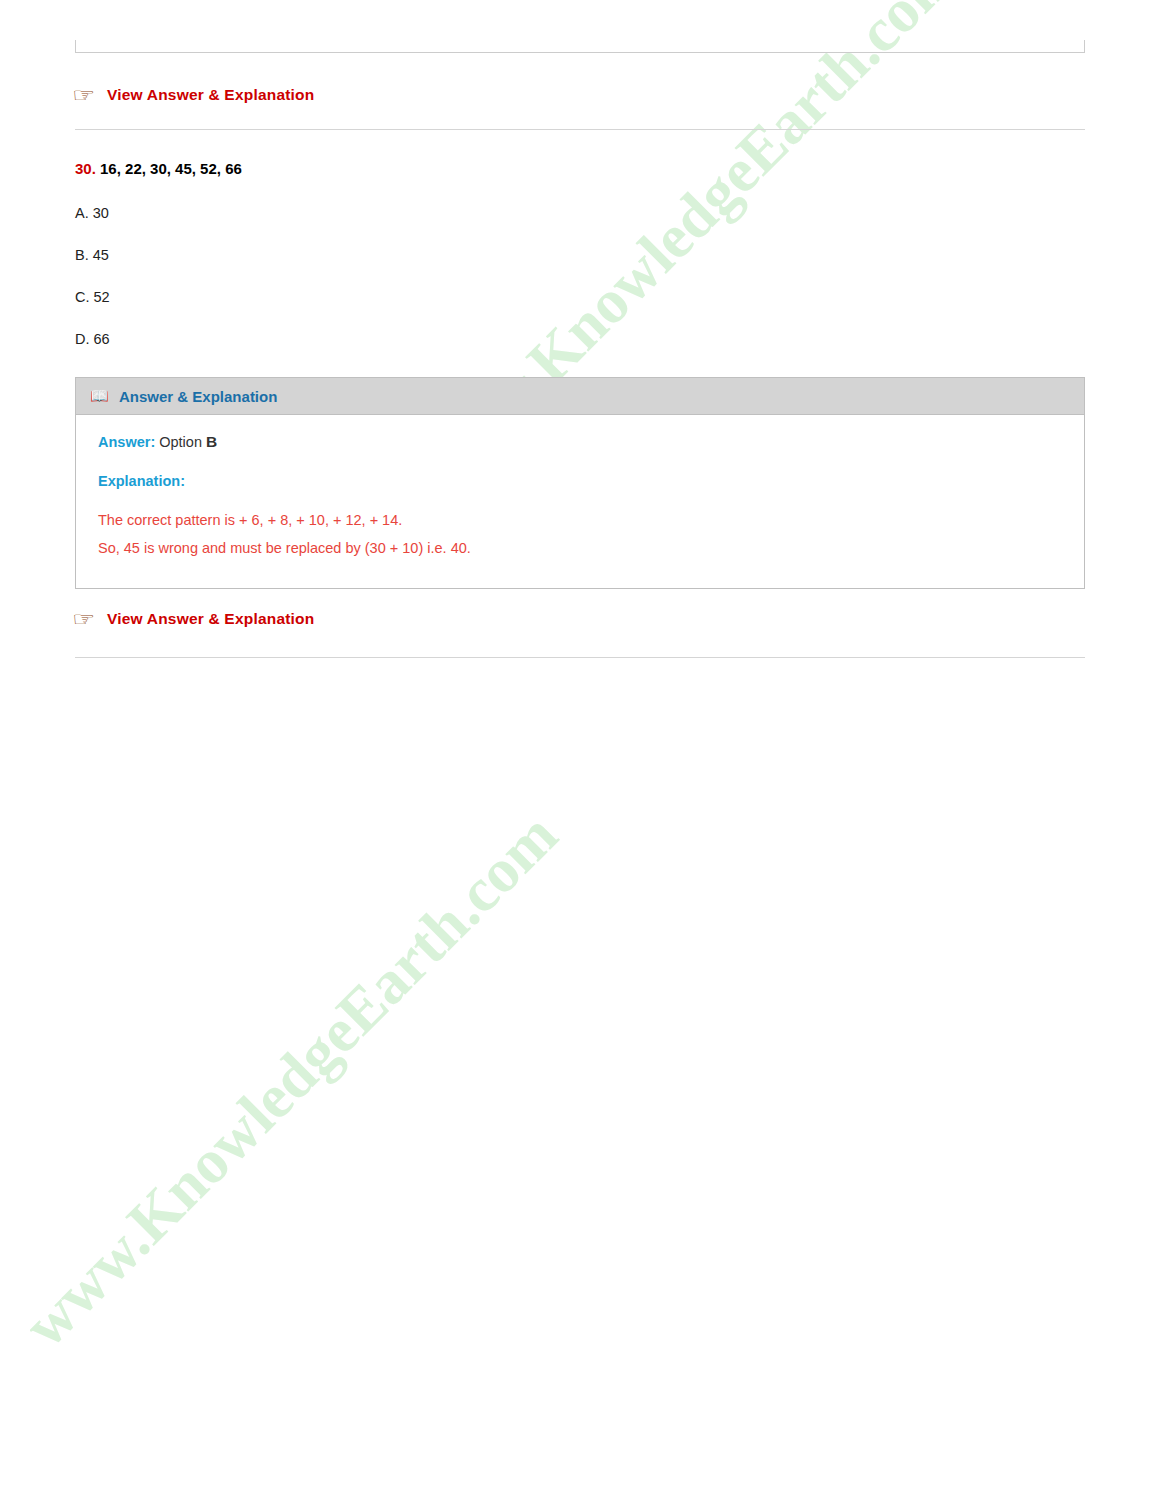www.KnowledgeEarth.com www.KnowledgeEarth.com
☞ View Answer & Explanation
30. 16, 22, 30, 45, 52, 66
A. 30
B. 45
C. 52
D. 66
📖 Answer & Explanation
Answer: Option B
Explanation:
The correct pattern is + 6, + 8, + 10, + 12, + 14.
So, 45 is wrong and must be replaced by (30 + 10) i.e. 40.
☞ View Answer & Explanation